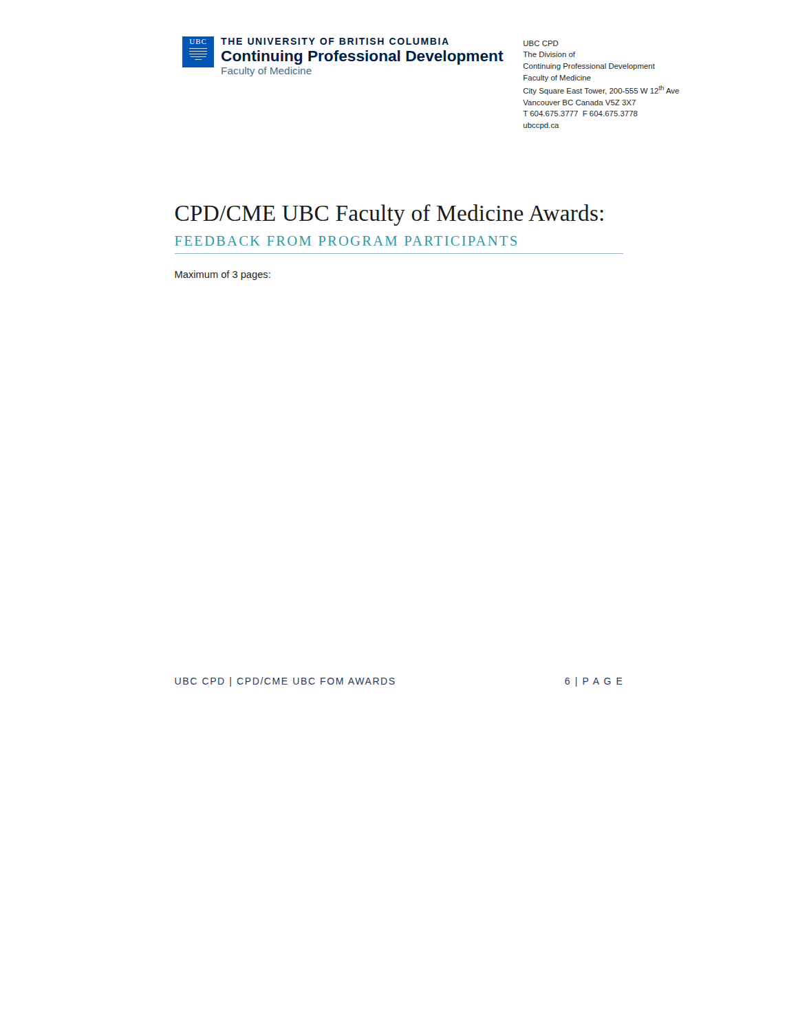UBC
The University of British Columbia
Continuing Professional Development
Faculty of Medicine
UBC CPD
The Division of
Continuing Professional Development
Faculty of Medicine
City Square East Tower, 200-555 W 12th Ave
Vancouver BC Canada V5Z 3X7
T 604.675.3777 F 604.675.3778
ubccpd.ca
CPD/CME UBC Faculty of Medicine Awards:
Feedback from Program Participants
Maximum of 3 pages:
UBC CPD | CPD/CME UBC FOM Awards
6 | P A G E